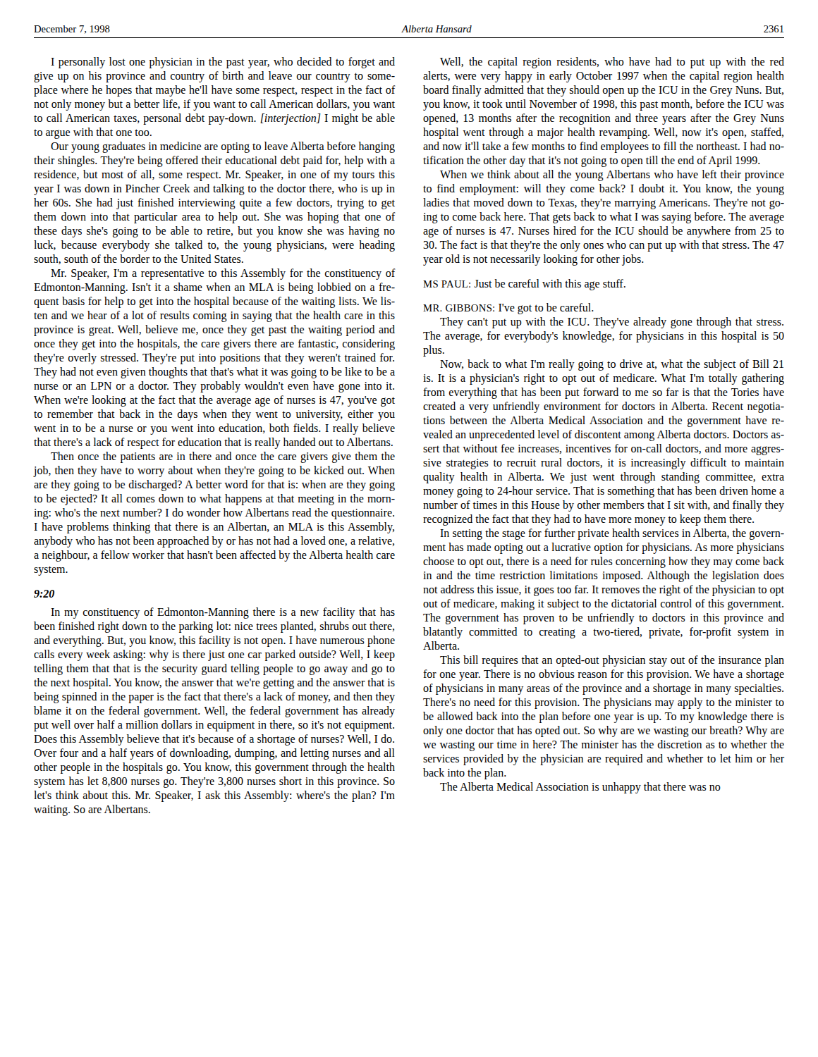December 7, 1998 Alberta Hansard 2361
I personally lost one physician in the past year, who decided to forget and give up on his province and country of birth and leave our country to someplace where he hopes that maybe he'll have some respect, respect in the fact of not only money but a better life, if you want to call American dollars, you want to call American taxes, personal debt pay-down. [interjection] I might be able to argue with that one too.
Our young graduates in medicine are opting to leave Alberta before hanging their shingles. They're being offered their educational debt paid for, help with a residence, but most of all, some respect. Mr. Speaker, in one of my tours this year I was down in Pincher Creek and talking to the doctor there, who is up in her 60s. She had just finished interviewing quite a few doctors, trying to get them down into that particular area to help out. She was hoping that one of these days she's going to be able to retire, but you know she was having no luck, because everybody she talked to, the young physicians, were heading south, south of the border to the United States.
Mr. Speaker, I'm a representative to this Assembly for the constituency of Edmonton-Manning. Isn't it a shame when an MLA is being lobbied on a frequent basis for help to get into the hospital because of the waiting lists. We listen and we hear of a lot of results coming in saying that the health care in this province is great. Well, believe me, once they get past the waiting period and once they get into the hospitals, the care givers there are fantastic, considering they're overly stressed. They're put into positions that they weren't trained for. They had not even given thoughts that that's what it was going to be like to be a nurse or an LPN or a doctor. They probably wouldn't even have gone into it. When we're looking at the fact that the average age of nurses is 47, you've got to remember that back in the days when they went to university, either you went in to be a nurse or you went into education, both fields. I really believe that there's a lack of respect for education that is really handed out to Albertans.
Then once the patients are in there and once the care givers give them the job, then they have to worry about when they're going to be kicked out. When are they going to be discharged? A better word for that is: when are they going to be ejected? It all comes down to what happens at that meeting in the morning: who's the next number? I do wonder how Albertans read the questionnaire. I have problems thinking that there is an Albertan, an MLA is this Assembly, anybody who has not been approached by or has not had a loved one, a relative, a neighbour, a fellow worker that hasn't been affected by the Alberta health care system.
9:20
In my constituency of Edmonton-Manning there is a new facility that has been finished right down to the parking lot: nice trees planted, shrubs out there, and everything. But, you know, this facility is not open. I have numerous phone calls every week asking: why is there just one car parked outside? Well, I keep telling them that that is the security guard telling people to go away and go to the next hospital. You know, the answer that we're getting and the answer that is being spinned in the paper is the fact that there's a lack of money, and then they blame it on the federal government. Well, the federal government has already put well over half a million dollars in equipment in there, so it's not equipment. Does this Assembly believe that it's because of a shortage of nurses? Well, I do. Over four and a half years of downloading, dumping, and letting nurses and all other people in the hospitals go. You know, this government through the health system has let 8,800 nurses go. They're 3,800 nurses short in this province. So let's think about this. Mr. Speaker, I ask this Assembly: where's the plan? I'm waiting. So are Albertans.
Well, the capital region residents, who have had to put up with the red alerts, were very happy in early October 1997 when the capital region health board finally admitted that they should open up the ICU in the Grey Nuns. But, you know, it took until November of 1998, this past month, before the ICU was opened, 13 months after the recognition and three years after the Grey Nuns hospital went through a major health revamping. Well, now it's open, staffed, and now it'll take a few months to find employees to fill the northeast. I had notification the other day that it's not going to open till the end of April 1999.
When we think about all the young Albertans who have left their province to find employment: will they come back? I doubt it. You know, the young ladies that moved down to Texas, they're marrying Americans. They're not going to come back here. That gets back to what I was saying before. The average age of nurses is 47. Nurses hired for the ICU should be anywhere from 25 to 30. The fact is that they're the only ones who can put up with that stress. The 47 year old is not necessarily looking for other jobs.
Ms Paul: Just be careful with this age stuff.
Mr. Gibbons: I've got to be careful.
They can't put up with the ICU. They've already gone through that stress. The average, for everybody's knowledge, for physicians in this hospital is 50 plus.
Now, back to what I'm really going to drive at, what the subject of Bill 21 is. It is a physician's right to opt out of medicare. What I'm totally gathering from everything that has been put forward to me so far is that the Tories have created a very unfriendly environment for doctors in Alberta. Recent negotiations between the Alberta Medical Association and the government have revealed an unprecedented level of discontent among Alberta doctors. Doctors assert that without fee increases, incentives for on-call doctors, and more aggressive strategies to recruit rural doctors, it is increasingly difficult to maintain quality health in Alberta. We just went through standing committee, extra money going to 24-hour service. That is something that has been driven home a number of times in this House by other members that I sit with, and finally they recognized the fact that they had to have more money to keep them there.
In setting the stage for further private health services in Alberta, the government has made opting out a lucrative option for physicians. As more physicians choose to opt out, there is a need for rules concerning how they may come back in and the time restriction limitations imposed. Although the legislation does not address this issue, it goes too far. It removes the right of the physician to opt out of medicare, making it subject to the dictatorial control of this government. The government has proven to be unfriendly to doctors in this province and blatantly committed to creating a two-tiered, private, for-profit system in Alberta.
This bill requires that an opted-out physician stay out of the insurance plan for one year. There is no obvious reason for this provision. We have a shortage of physicians in many areas of the province and a shortage in many specialties. There's no need for this provision. The physicians may apply to the minister to be allowed back into the plan before one year is up. To my knowledge there is only one doctor that has opted out. So why are we wasting our breath? Why are we wasting our time in here? The minister has the discretion as to whether the services provided by the physician are required and whether to let him or her back into the plan.
The Alberta Medical Association is unhappy that there was no